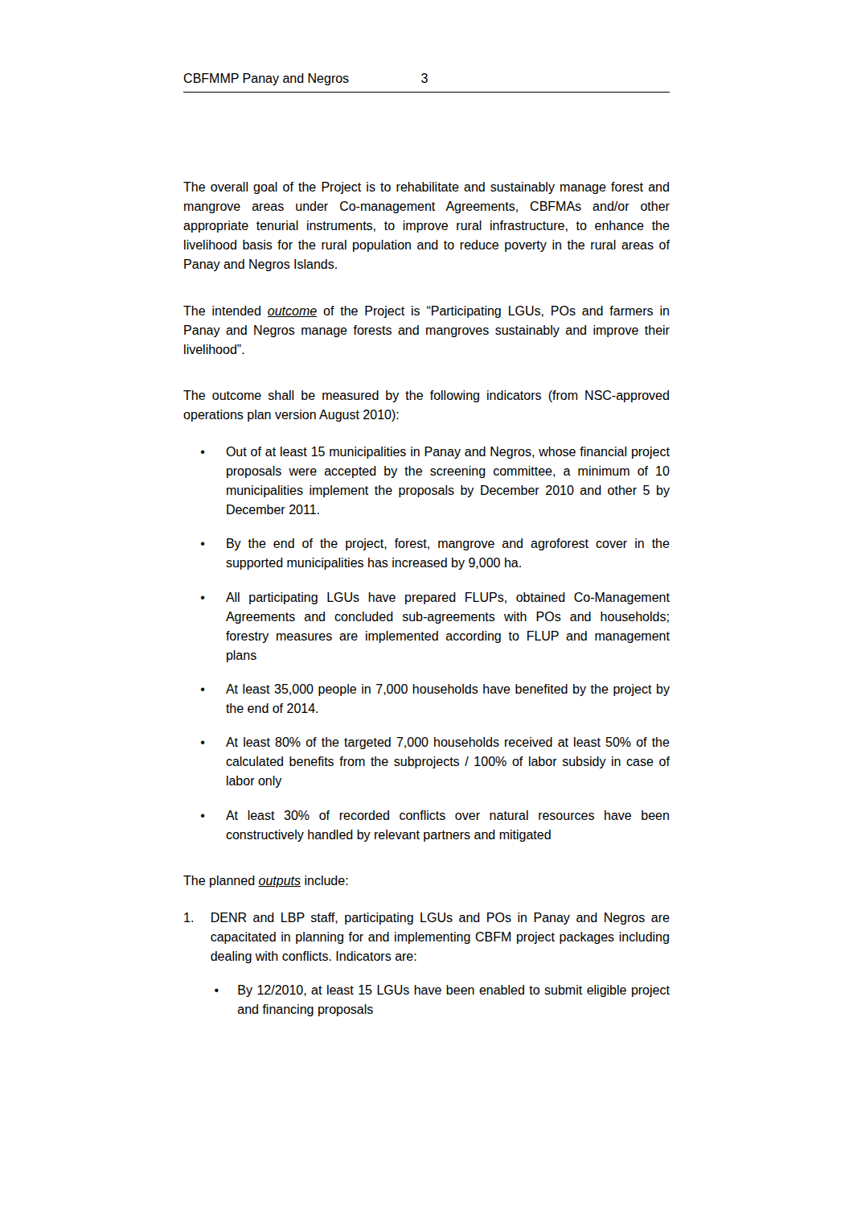CBFMMP Panay and Negros 3
The overall goal of the Project is to rehabilitate and sustainably manage forest and mangrove areas under Co-management Agreements, CBFMAs and/or other appropriate tenurial instruments, to improve rural infrastructure, to enhance the livelihood basis for the rural population and to reduce poverty in the rural areas of Panay and Negros Islands.
The intended outcome of the Project is “Participating LGUs, POs and farmers in Panay and Negros manage forests and mangroves sustainably and improve their livelihood”.
The outcome shall be measured by the following indicators (from NSC-approved operations plan version August 2010):
Out of at least 15 municipalities in Panay and Negros, whose financial project proposals were accepted by the screening committee, a minimum of 10 municipalities implement the proposals by December 2010 and other 5 by December 2011.
By the end of the project, forest, mangrove and agroforest cover in the supported municipalities has increased by 9,000 ha.
All participating LGUs have prepared FLUPs, obtained Co-Management Agreements and concluded sub-agreements with POs and households; forestry measures are implemented according to FLUP and management plans
At least 35,000 people in 7,000 households have benefited by the project by the end of 2014.
At least 80% of the targeted 7,000 households received at least 50% of the calculated benefits from the subprojects / 100% of labor subsidy in case of labor only
At least 30% of recorded conflicts over natural resources have been constructively handled by relevant partners and mitigated
The planned outputs include:
DENR and LBP staff, participating LGUs and POs in Panay and Negros are capacitated in planning for and implementing CBFM project packages including dealing with conflicts. Indicators are:
By 12/2010, at least 15 LGUs have been enabled to submit eligible project and financing proposals